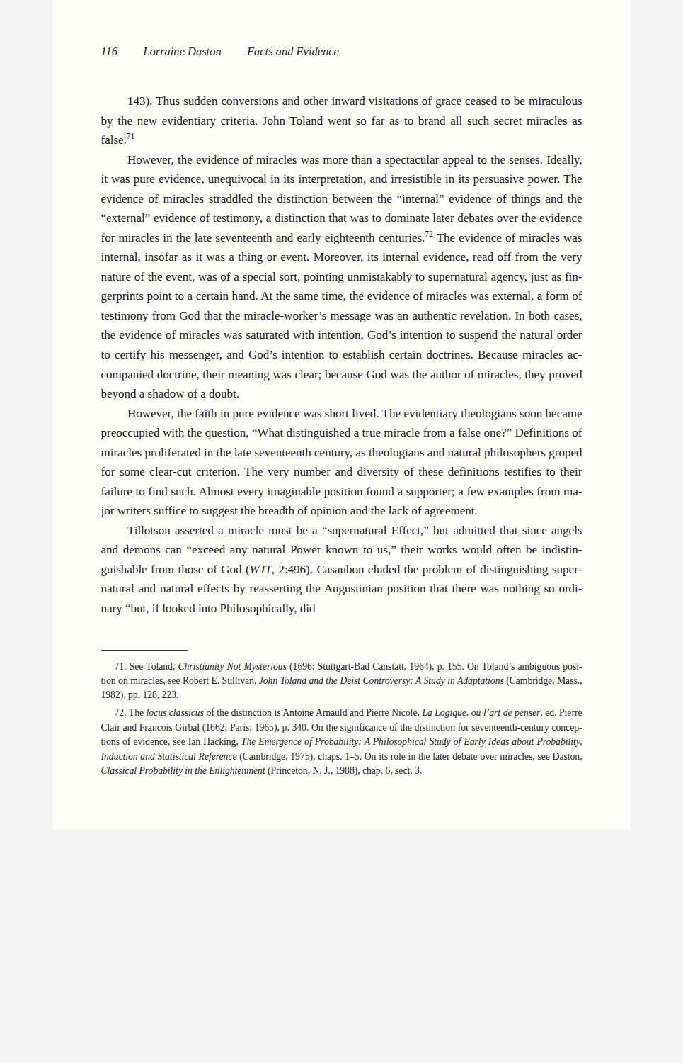116 Lorraine Daston Facts and Evidence
143). Thus sudden conversions and other inward visitations of grace ceased to be miraculous by the new evidentiary criteria. John Toland went so far as to brand all such secret miracles as false.71
However, the evidence of miracles was more than a spectacular appeal to the senses. Ideally, it was pure evidence, unequivocal in its interpretation, and irresistible in its persuasive power. The evidence of miracles straddled the distinction between the “internal” evidence of things and the “external” evidence of testimony, a distinction that was to dominate later debates over the evidence for miracles in the late seventeenth and early eighteenth centuries.72 The evidence of miracles was internal, insofar as it was a thing or event. Moreover, its internal evidence, read off from the very nature of the event, was of a special sort, pointing unmistakably to supernatural agency, just as fingerprints point to a certain hand. At the same time, the evidence of miracles was external, a form of testimony from God that the miracle-worker’s message was an authentic revelation. In both cases, the evidence of miracles was saturated with intention, God’s intention to suspend the natural order to certify his messenger, and God’s intention to establish certain doctrines. Because miracles accompanied doctrine, their meaning was clear; because God was the author of miracles, they proved beyond a shadow of a doubt.
However, the faith in pure evidence was short lived. The evidentiary theologians soon became preoccupied with the question, “What distinguished a true miracle from a false one?” Definitions of miracles proliferated in the late seventeenth century, as theologians and natural philosophers groped for some clear-cut criterion. The very number and diversity of these definitions testifies to their failure to find such. Almost every imaginable position found a supporter; a few examples from major writers suffice to suggest the breadth of opinion and the lack of agreement.
Tillotson asserted a miracle must be a “supernatural Effect,” but admitted that since angels and demons can “exceed any natural Power known to us,” their works would often be indistinguishable from those of God (WJT, 2:496). Casaubon eluded the problem of distinguishing supernatural and natural effects by reasserting the Augustinian position that there was nothing so ordinary “but, if looked into Philosophically, did
71. See Toland, Christianity Not Mysterious (1696; Stuttgart-Bad Canstatt, 1964), p. 155. On Toland’s ambiguous position on miracles, see Robert E. Sullivan, John Toland and the Deist Controversy: A Study in Adaptations (Cambridge, Mass., 1982), pp. 128, 223.
72. The locus classicus of the distinction is Antoine Arnauld and Pierre Nicole, La Logique, ou l’art de penser, ed. Pierre Clair and Francois Girbal (1662; Paris; 1965), p. 340. On the significance of the distinction for seventeenth-century conceptions of evidence, see Ian Hacking, The Emergence of Probability: A Philosophical Study of Early Ideas about Probability, Induction and Statistical Reference (Cambridge, 1975), chaps. 1–5. On its role in the later debate over miracles, see Daston, Classical Probability in the Enlightenment (Princeton, N. J., 1988), chap. 6, sect. 3.